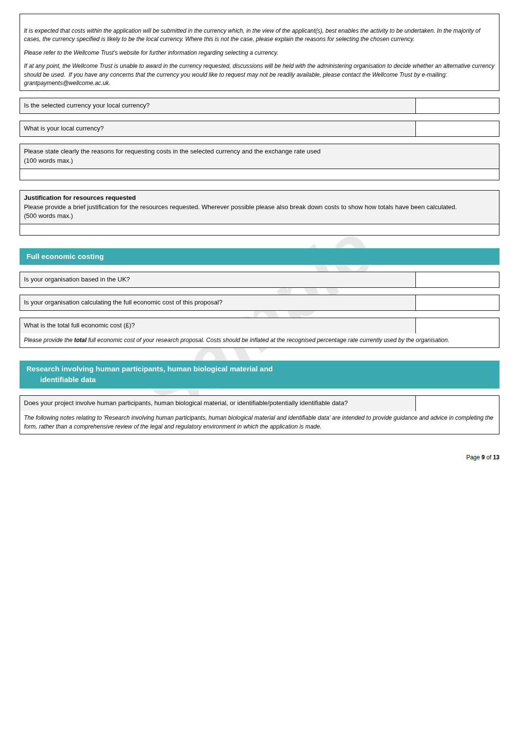Sample
It is expected that costs within the application will be submitted in the currency which, in the view of the applicant(s), best enables the activity to be undertaken. In the majority of cases, the currency specified is likely to be the local currency. Where this is not the case, please explain the reasons for selecting the chosen currency.
Please refer to the Wellcome Trust's website for further information regarding selecting a currency.
If at any point, the Wellcome Trust is unable to award in the currency requested, discussions will be held with the administering organisation to decide whether an alternative currency should be used. If you have any concerns that the currency you would like to request may not be readily available, please contact the Wellcome Trust by e-mailing: grantpayments@wellcome.ac.uk.
Is the selected currency your local currency?
What is your local currency?
Please state clearly the reasons for requesting costs in the selected currency and the exchange rate used
(100 words max.)
Justification for resources requested
Please provide a brief justification for the resources requested. Wherever possible please also break down costs to show how totals have been calculated.
(500 words max.)
Full economic costing
Is your organisation based in the UK?
Is your organisation calculating the full economic cost of this proposal?
What is the total full economic cost (£)?
Please provide the total full economic cost of your research proposal. Costs should be inflated at the recognised percentage rate currently used by the organisation.
Research involving human participants, human biological material and identifiable data
Does your project involve human participants, human biological material, or identifiable/potentially identifiable data?
The following notes relating to 'Research involving human participants, human biological material and identifiable data' are intended to provide guidance and advice in completing the form, rather than a comprehensive review of the legal and regulatory environment in which the application is made.
Page 9 of 13